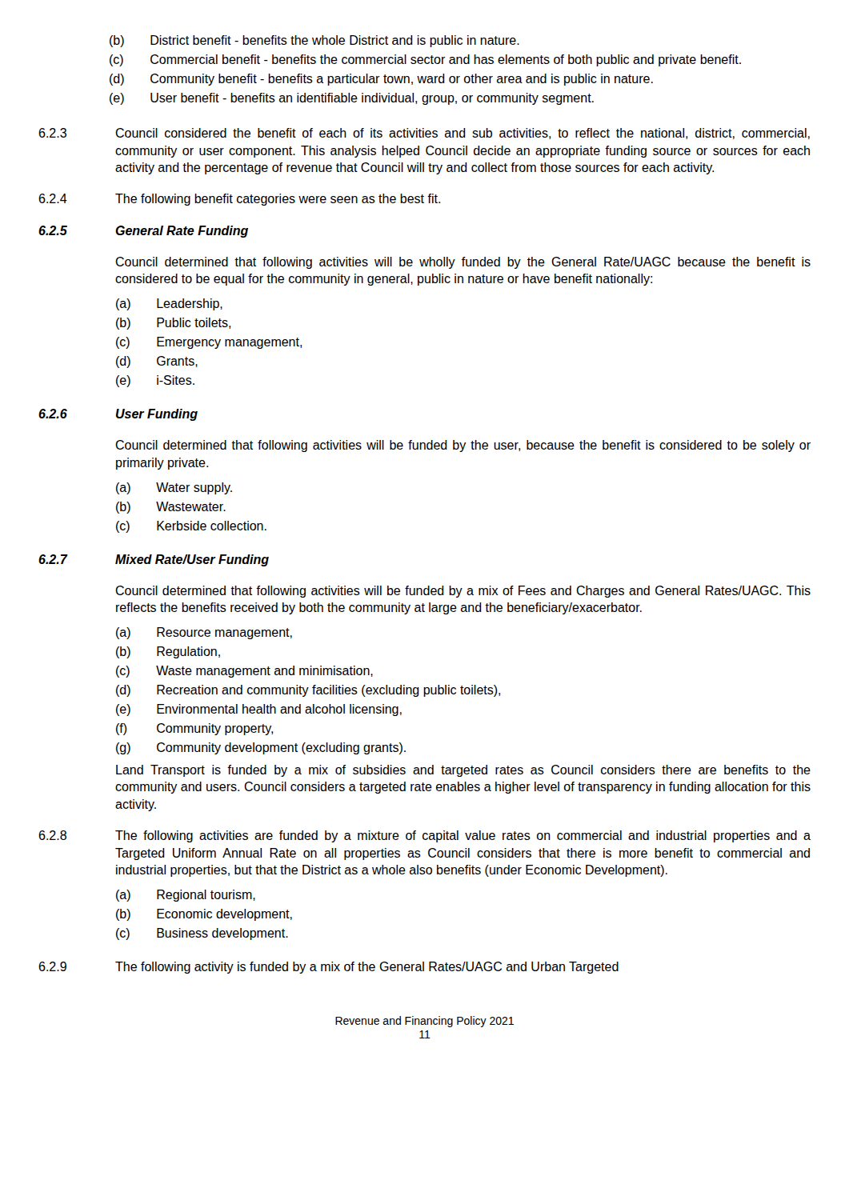(b) District benefit - benefits the whole District and is public in nature.
(c) Commercial benefit - benefits the commercial sector and has elements of both public and private benefit.
(d) Community benefit - benefits a particular town, ward or other area and is public in nature.
(e) User benefit - benefits an identifiable individual, group, or community segment.
6.2.3
Council considered the benefit of each of its activities and sub activities, to reflect the national, district, commercial, community or user component. This analysis helped Council decide an appropriate funding source or sources for each activity and the percentage of revenue that Council will try and collect from those sources for each activity.
6.2.4
The following benefit categories were seen as the best fit.
6.2.5
General Rate Funding
Council determined that following activities will be wholly funded by the General Rate/UAGC because the benefit is considered to be equal for the community in general, public in nature or have benefit nationally:
(a) Leadership,
(b) Public toilets,
(c) Emergency management,
(d) Grants,
(e) i-Sites.
6.2.6
User Funding
Council determined that following activities will be funded by the user, because the benefit is considered to be solely or primarily private.
(a) Water supply.
(b) Wastewater.
(c) Kerbside collection.
6.2.7
Mixed Rate/User Funding
Council determined that following activities will be funded by a mix of Fees and Charges and General Rates/UAGC. This reflects the benefits received by both the community at large and the beneficiary/exacerbator.
(a) Resource management,
(b) Regulation,
(c) Waste management and minimisation,
(d) Recreation and community facilities (excluding public toilets),
(e) Environmental health and alcohol licensing,
(f) Community property,
(g) Community development (excluding grants).
Land Transport is funded by a mix of subsidies and targeted rates as Council considers there are benefits to the community and users. Council considers a targeted rate enables a higher level of transparency in funding allocation for this activity.
6.2.8
The following activities are funded by a mixture of capital value rates on commercial and industrial properties and a Targeted Uniform Annual Rate on all properties as Council considers that there is more benefit to commercial and industrial properties, but that the District as a whole also benefits (under Economic Development).
(a) Regional tourism,
(b) Economic development,
(c) Business development.
6.2.9
The following activity is funded by a mix of the General Rates/UAGC and Urban Targeted
Revenue and Financing Policy 2021
11